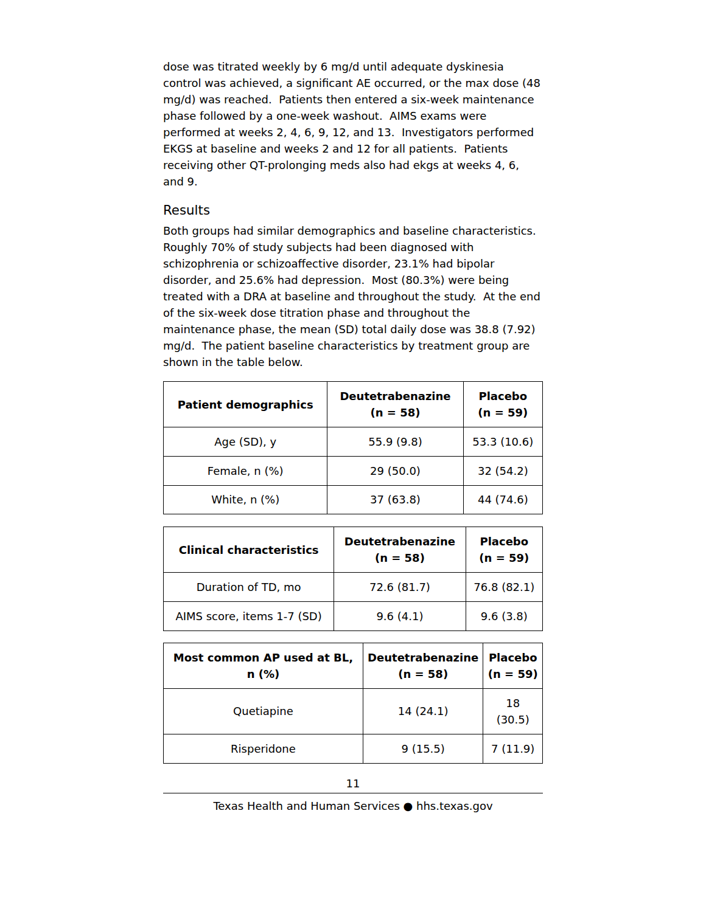dose was titrated weekly by 6 mg/d until adequate dyskinesia control was achieved, a significant AE occurred, or the max dose (48 mg/d) was reached. Patients then entered a six-week maintenance phase followed by a one-week washout. AIMS exams were performed at weeks 2, 4, 6, 9, 12, and 13. Investigators performed EKGS at baseline and weeks 2 and 12 for all patients. Patients receiving other QT-prolonging meds also had ekgs at weeks 4, 6, and 9.
Results
Both groups had similar demographics and baseline characteristics. Roughly 70% of study subjects had been diagnosed with schizophrenia or schizoaffective disorder, 23.1% had bipolar disorder, and 25.6% had depression. Most (80.3%) were being treated with a DRA at baseline and throughout the study. At the end of the six-week dose titration phase and throughout the maintenance phase, the mean (SD) total daily dose was 38.8 (7.92) mg/d. The patient baseline characteristics by treatment group are shown in the table below.
| Patient demographics | Deutetrabenazine (n = 58) | Placebo (n = 59) |
| --- | --- | --- |
| Age (SD), y | 55.9 (9.8) | 53.3 (10.6) |
| Female, n (%) | 29 (50.0) | 32 (54.2) |
| White, n (%) | 37 (63.8) | 44 (74.6) |
| Clinical characteristics | Deutetrabenazine (n = 58) | Placebo (n = 59) |
| --- | --- | --- |
| Duration of TD, mo | 72.6 (81.7) | 76.8 (82.1) |
| AIMS score, items 1-7 (SD) | 9.6 (4.1) | 9.6 (3.8) |
| Most common AP used at BL, n (%) | Deutetrabenazine (n = 58) | Placebo (n = 59) |
| --- | --- | --- |
| Quetiapine | 14 (24.1) | 18 (30.5) |
| Risperidone | 9 (15.5) | 7 (11.9) |
11
Texas Health and Human Services ● hhs.texas.gov